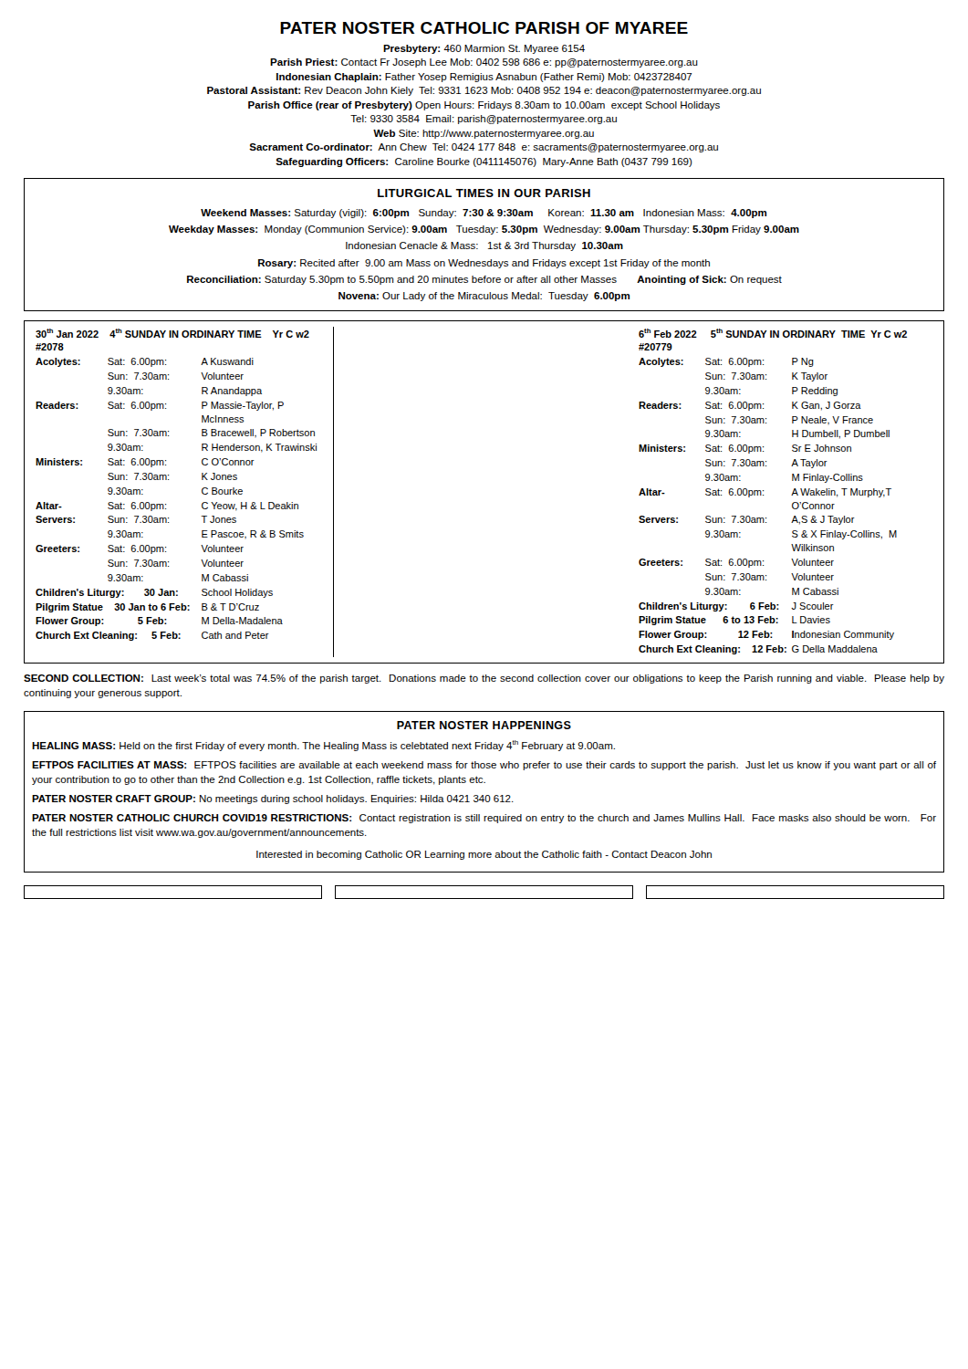PATER NOSTER CATHOLIC PARISH OF MYAREE
Presbytery: 460 Marmion St. Myaree 6154
Parish Priest: Contact Fr Joseph Lee Mob: 0402 598 686 e: pp@paternostermyaree.org.au
Indonesian Chaplain: Father Yosep Remigius Asnabun (Father Remi) Mob: 0423728407
Pastoral Assistant: Rev Deacon John Kiely Tel: 9331 1623 Mob: 0408 952 194 e: deacon@paternostermyaree.org.au
Parish Office (rear of Presbytery) Open Hours: Fridays 8.30am to 10.00am except School Holidays
Tel: 9330 3584 Email: parish@paternostermyaree.org.au
Web Site: http://www.paternostermyaree.org.au
Sacrament Co-ordinator: Ann Chew Tel: 0424 177 848 e: sacraments@paternostermyaree.org.au
Safeguarding Officers: Caroline Bourke (0411145076) Mary-Anne Bath (0437 799 169)
LITURGICAL TIMES IN OUR PARISH
Weekend Masses: Saturday (vigil): 6:00pm Sunday: 7:30 & 9:30am Korean: 11.30 am Indonesian Mass: 4.00pm
Weekday Masses: Monday (Communion Service): 9.00am Tuesday: 5.30pm Wednesday: 9.00am Thursday: 5.30pm Friday 9.00am
Indonesian Cenacle & Mass: 1st & 3rd Thursday 10.30am
Rosary: Recited after 9.00 am Mass on Wednesdays and Fridays except 1st Friday of the month
Reconciliation: Saturday 5.30pm to 5.50pm and 20 minutes before or after all other Masses Anointing of Sick: On request
Novena: Our Lady of the Miraculous Medal: Tuesday 6.00pm
| / 30 th Jan 2022 4 th SUNDAY IN ORDINARY TIME Yr C w2 #2078 / / Acolytes: / Sat: 6.00pm: / A Kuswandi / / / Sun: 7.30am: / Volunteer / / / 9.30am: / R Anandappa / / Readers: / Sat: 6.00pm: / P Massie-Taylor, P McInness / / / Sun: 7.30am: / B Bracewell, P Robertson / / / 9.30am: / R Henderson, K Trawinski / / Ministers: / Sat: 6.00pm: / C O’Connor / / / Sun: 7.30am: / K Jones / / / 9.30am: / C Bourke / / Altar- / Sat: 6.00pm: / C Yeow, H & L Deakin / / Servers: / Sun: 7.30am: / T Jones / / / 9.30am: / E Pascoe, R & B Smits / / Greeters: / Sat: 6.00pm: / Volunteer / / / Sun: 7.30am: / Volunteer / / / 9.30am: / M Cabassi / / Children's Liturgy: 30 Jan: / School Holidays / / Pilgrim Statue 30 Jan to 6 Feb: / B & T D’Cruz / / Flower Group: 5 Feb: / M Della-Madalena / / Church Ext Cleaning: 5 Feb: / Cath and Peter / | | / 6 th Feb 2022 5 th SUNDAY IN ORDINARY TIME Yr C w2 #20779 / / Acolytes: / Sat: 6.00pm: / P Ng / / / Sun: 7.30am: / K Taylor / / / 9.30am: / P Redding / / Readers: / Sat: 6.00pm: / K Gan, J Gorza / / / Sun: 7.30am: / P Neale, V France / / / 9.30am: / H Dumbell, P Dumbell / / Ministers: / Sat: 6.00pm: / Sr E Johnson / / / Sun: 7.30am: / A Taylor / / / 9.30am: / M Finlay-Collins / / Altar- / Sat: 6.00pm: / A Wakelin, T Murphy,T O’Connor / / Servers: / Sun: 7.30am: / A,S & J Taylor / / / 9.30am: / S & X Finlay-Collins, M Wilkinson / / Greeters: / Sat: 6.00pm: / Volunteer / / / Sun: 7.30am: / Volunteer / / / 9.30am: / M Cabassi / / Children's Liturgy: 6 Feb: / J Scouler / / Pilgrim Statue 6 to 13 Feb: / L Davies / / Flower Group: 12 Feb: / I ndonesian Community / / Church Ext Cleaning: 12 Feb: / G Della Maddalena / |
SECOND COLLECTION: Last week’s total was 74.5% of the parish target. Donations made to the second collection cover our obligations to keep the Parish running and viable. Please help by continuing your generous support.
PATER NOSTER HAPPENINGS
HEALING MASS: Held on the first Friday of every month. The Healing Mass is celebtated next Friday 4th February at 9.00am.
EFTPOS FACILITIES AT MASS: EFTPOS facilities are available at each weekend mass for those who prefer to use their cards to support the parish. Just let us know if you want part or all of your contribution to go to other than the 2nd Collection e.g. 1st Collection, raffle tickets, plants etc.
PATER NOSTER CRAFT GROUP: No meetings during school holidays. Enquiries: Hilda 0421 340 612.
PATER NOSTER CATHOLIC CHURCH COVID19 RESTRICTIONS: Contact registration is still required on entry to the church and James Mullins Hall. Face masks also should be worn. For the full restrictions list visit www.wa.gov.au/government/announcements.
Interested in becoming Catholic OR Learning more about the Catholic faith - Contact Deacon John